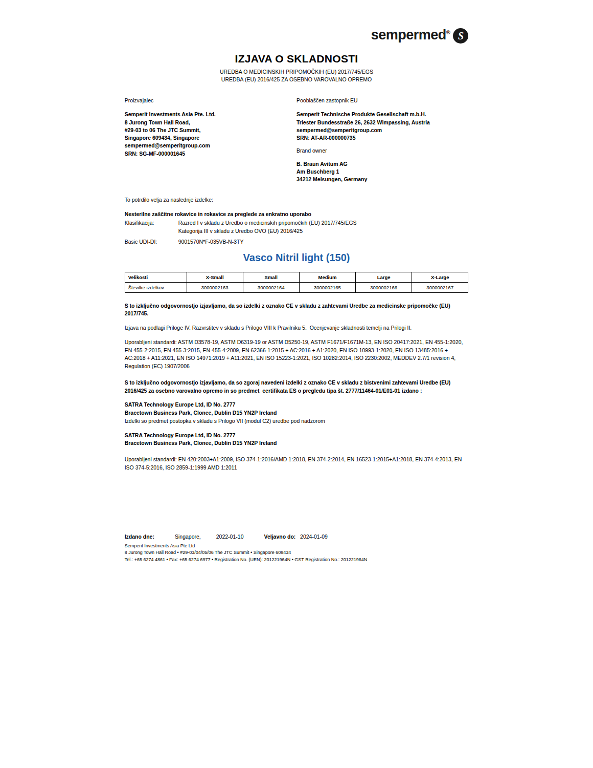sempermed®S
IZJAVA O SKLADNOSTI
UREDBA O MEDICINSKIH PRIPOMOČKIH (EU) 2017/745/EGS
UREDBA (EU) 2016/425 ZA OSEBNO VAROVALNO OPREMO
Proizvajalec
Semperit Investments Asia Pte. Ltd.
8 Jurong Town Hall Road,
#29-03 to 06 The JTC Summit,
Singapore 609434, Singapore
sempermed@semperitgroup.com
SRN: SG-MF-000001645
Pooblaščen zastopnik EU
Semperit Technische Produkte Gesellschaft m.b.H.
Triester Bundesstraße 26, 2632 Wimpassing, Austria
sempermed@semperitgroup.com
SRN: AT-AR-000000735
Brand owner
B. Braun Avitum AG
Am Buschberg 1
34212 Melsungen, Germany
To potrdilo velja za naslednje izdelke:
Nesterilne zaščitne rokavice in rokavice za preglede za enkratno uporabo
Klasifikacija: Razred I v skladu z Uredbo o medicinskih pripomočkih (EU) 2017/745/EGS
Kategorija III v skladu z Uredbo OVO (EU) 2016/425
Basic UDI-DI: 9001570N*F-035VB-N-3TY
Vasco Nitril light (150)
| Velikosti | X-Small | Small | Medium | Large | X-Large |
| --- | --- | --- | --- | --- | --- |
| Številke izdelkov | 3000002163 | 3000002164 | 3000002165 | 3000002166 | 3000002167 |
S to izključno odgovornostjo izjavljamo, da so izdelki z oznako CE v skladu z zahtevami Uredbe za medicinske pripomočke (EU) 2017/745.
Izjava na podlagi Priloge IV. Razvrstitev v skladu s Prilogo VIII k Pravilniku 5. Ocenjevanje skladnosti temelji na Prilogi II.
Uporabljeni standardi: ASTM D3578-19, ASTM D6319-19 or ASTM D5250-19, ASTM F1671/F1671M-13, EN ISO 20417:2021, EN 455-1:2020, EN 455-2:2015, EN 455-3:2015, EN 455-4:2009, EN 62366-1:2015 + AC:2016 + A1:2020, EN ISO 10993-1:2020, EN ISO 13485:2016 + AC:2018 + A11:2021, EN ISO 14971:2019 + A11:2021, EN ISO 15223-1:2021, ISO 10282:2014, ISO 2230:2002, MEDDEV 2.7/1 revision 4, Regulation (EC) 1907/2006
S to izključno odgovornostjo izjavljamo, da so zgoraj navedeni izdelki z oznako CE v skladu z bistvenimi zahtevami Uredbe (EU) 2016/425 za osebno varovalno opremo in so predmet certifikata ES o pregledu tipa št. 2777/11464-01/E01-01 izdano :
SATRA Technology Europe Ltd, ID No. 2777
Bracetown Business Park, Clonee, Dublin D15 YN2P Ireland
Izdelki so predmet postopka v skladu s Prilogo VII (modul C2) uredbe pod nadzorom
SATRA Technology Europe Ltd, ID No. 2777
Bracetown Business Park, Clonee, Dublin D15 YN2P Ireland
Uporabljeni standardi: EN 420:2003+A1:2009, ISO 374-1:2016/AMD 1:2018, EN 374-2:2014, EN 16523-1:2015+A1:2018, EN 374-4:2013, EN ISO 374-5:2016, ISO 2859-1:1999 AMD 1:2011
Izdano dne: Singapore, 2022-01-10 Veljavno do: 2024-01-09
Semperit Investments Asia Pte Ltd
8 Jurong Town Hall Road • #29-03/04/05/06 The JTC Summit • Singapore 609434
Tel.: +65 6274 4861 • Fax: +65 6274 6977 • Registration No. (UEN): 201221964N • GST Registration No.: 201221964N